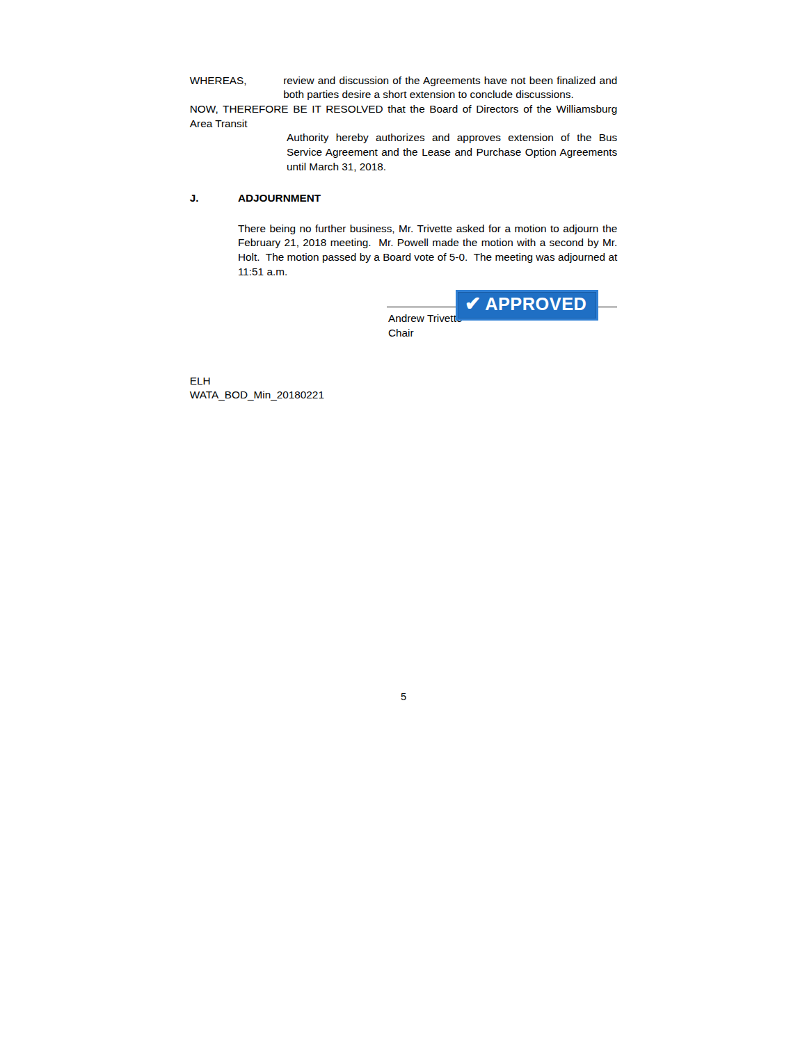WHEREAS,
review and discussion of the Agreements have not been finalized and both parties desire a short extension to conclude discussions.
NOW, THEREFORE BE IT RESOLVED that the Board of Directors of the Williamsburg Area Transit Authority hereby authorizes and approves extension of the Bus Service Agreement and the Lease and Purchase Option Agreements until March 31, 2018.
J.
ADJOURNMENT
There being no further business, Mr. Trivette asked for a motion to adjourn the February 21, 2018 meeting. Mr. Powell made the motion with a second by Mr. Holt. The motion passed by a Board vote of 5-0. The meeting was adjourned at 11:51 a.m.
✔APPROVED
Andrew Trivette
Chair
ELH
WATA_BOD_Min_20180221
5